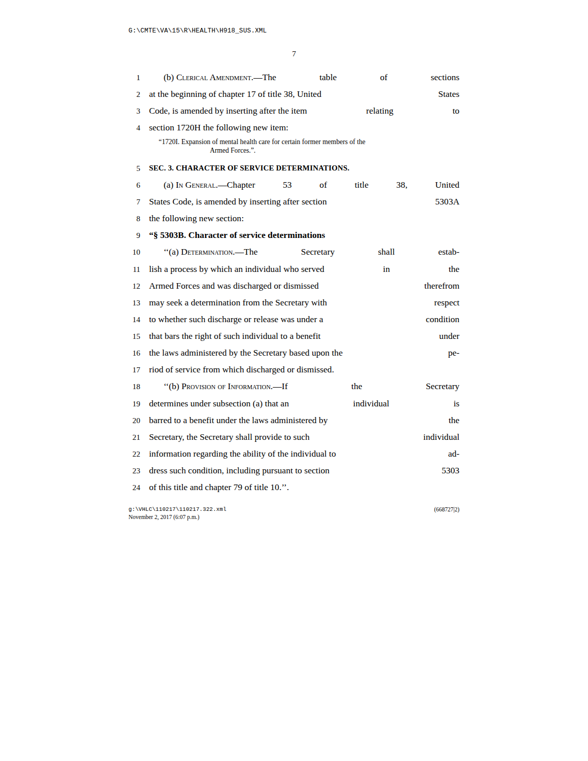G:\CMTE\VA\15\R\HEALTH\H918_SUS.XML
7
1
(b) Clerical Amendment.—The table of sections
2
at the beginning of chapter 17 of title 38, United States
3
Code, is amended by inserting after the item relating to
4
section 1720H the following new item:
“1720I. Expansion of mental health care for certain former members of the Armed Forces.”.
5
SEC. 3. CHARACTER OF SERVICE DETERMINATIONS.
6
(a) In General.—Chapter 53 of title 38, United
7
States Code, is amended by inserting after section 5303A
8
the following new section:
9
“§ 5303B. Character of service determinations
10
‘‘(a) Determination.—The Secretary shall estab-
11
lish a process by which an individual who served in the
12
Armed Forces and was discharged or dismissed therefrom
13
may seek a determination from the Secretary with respect
14
to whether such discharge or release was under a condition
15
that bars the right of such individual to a benefit under
16
the laws administered by the Secretary based upon the pe-
17
riod of service from which discharged or dismissed.
18
‘‘(b) Provision of Information.—If the Secretary
19
determines under subsection (a) that an individual is
20
barred to a benefit under the laws administered by the
21
Secretary, the Secretary shall provide to such individual
22
information regarding the ability of the individual to ad-
23
dress such condition, including pursuant to section 5303
24
of this title and chapter 79 of title 10.’’.
(668727|2)
g:\VHLC\110217\110217.322.xml
November 2, 2017 (6:07 p.m.)